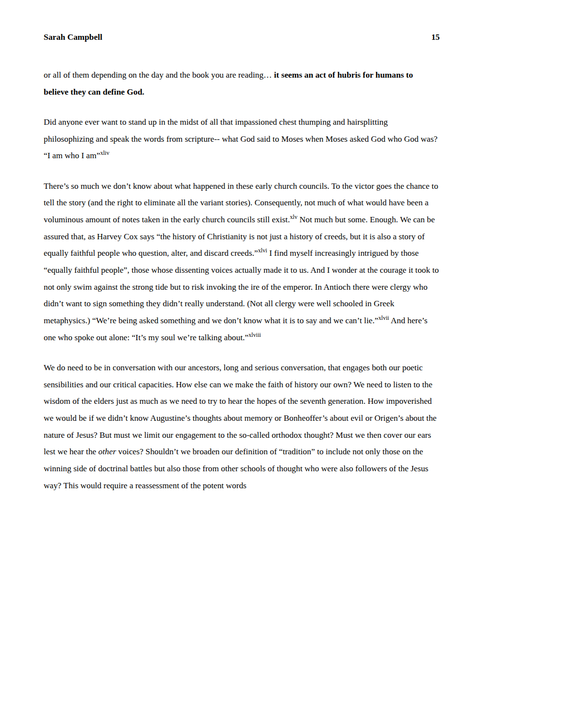Sarah Campbell 15
or all of them depending on the day and the book you are reading… it seems an act of hubris for humans to believe they can define God.
Did anyone ever want to stand up in the midst of all that impassioned chest thumping and hairsplitting philosophizing and speak the words from scripture-- what God said to Moses when Moses asked God who God was? “I am who I am”xliv
There’s so much we don’t know about what happened in these early church councils. To the victor goes the chance to tell the story (and the right to eliminate all the variant stories). Consequently, not much of what would have been a voluminous amount of notes taken in the early church councils still exist.xlv Not much but some. Enough. We can be assured that, as Harvey Cox says “the history of Christianity is not just a history of creeds, but it is also a story of equally faithful people who question, alter, and discard creeds.”xlvi I find myself increasingly intrigued by those “equally faithful people”, those whose dissenting voices actually made it to us. And I wonder at the courage it took to not only swim against the strong tide but to risk invoking the ire of the emperor. In Antioch there were clergy who didn’t want to sign something they didn’t really understand. (Not all clergy were well schooled in Greek metaphysics.) “We’re being asked something and we don’t know what it is to say and we can’t lie.”xlvii And here’s one who spoke out alone: “It’s my soul we’re talking about.”xlviii
We do need to be in conversation with our ancestors, long and serious conversation, that engages both our poetic sensibilities and our critical capacities. How else can we make the faith of history our own? We need to listen to the wisdom of the elders just as much as we need to try to hear the hopes of the seventh generation. How impoverished we would be if we didn’t know Augustine’s thoughts about memory or Bonheoffer’s about evil or Origen’s about the nature of Jesus? But must we limit our engagement to the so-called orthodox thought? Must we then cover our ears lest we hear the other voices? Shouldn’t we broaden our definition of “tradition” to include not only those on the winning side of doctrinal battles but also those from other schools of thought who were also followers of the Jesus way? This would require a reassessment of the potent words